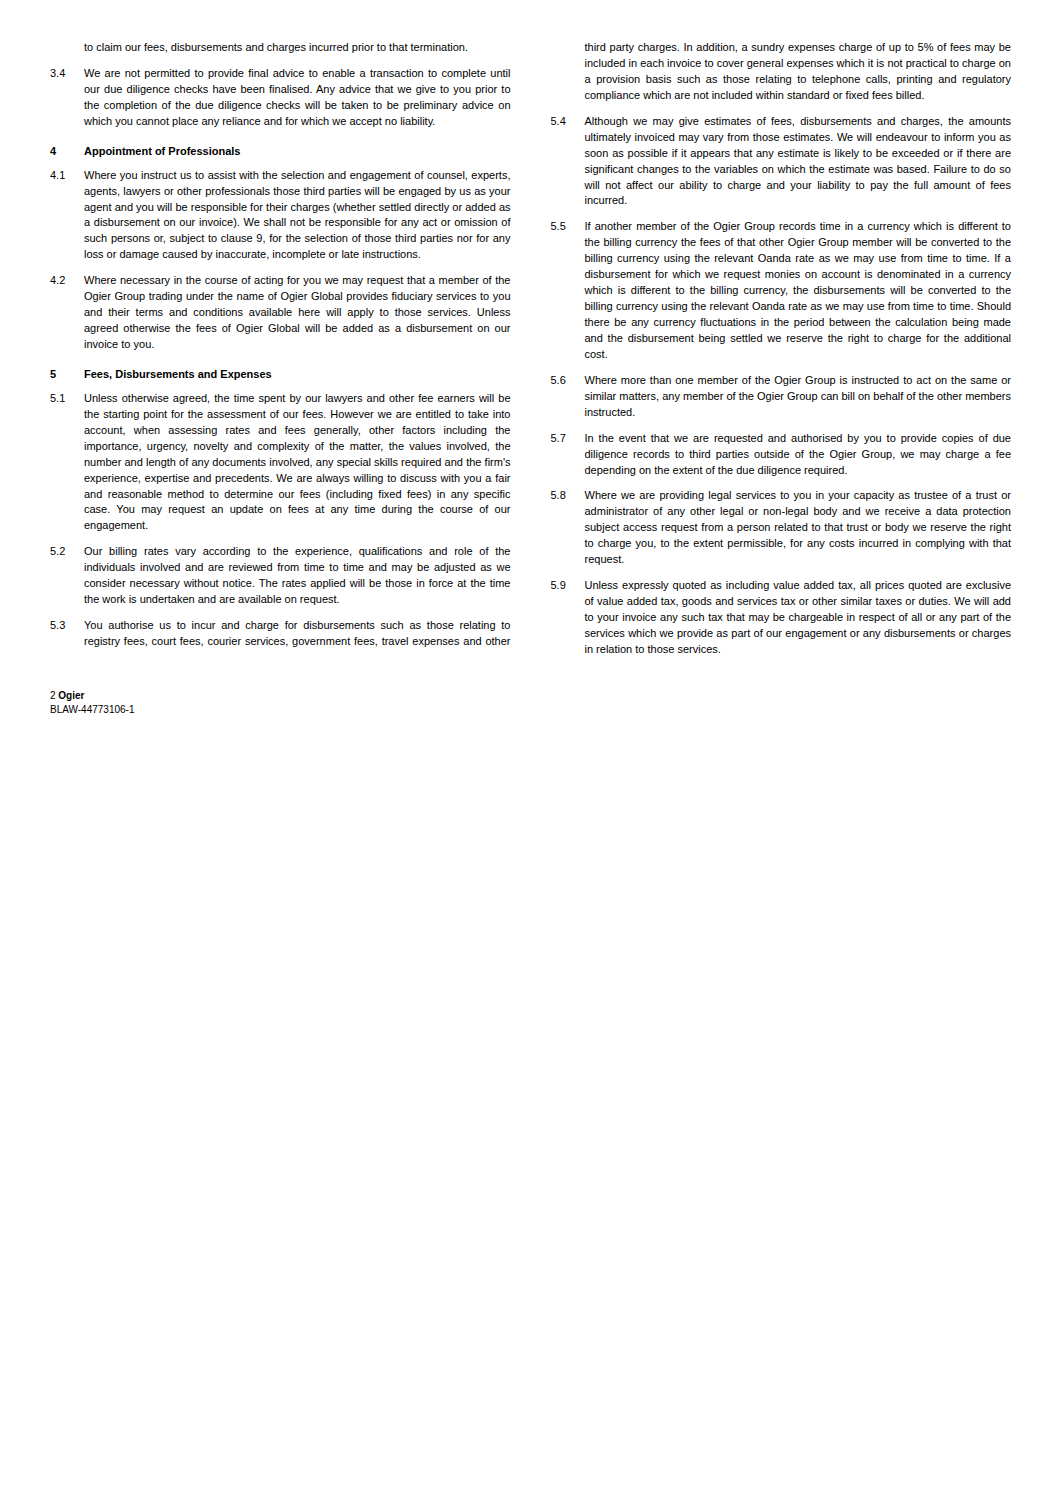to claim our fees, disbursements and charges incurred prior to that termination.
3.4
We are not permitted to provide final advice to enable a transaction to complete until our due diligence checks have been finalised. Any advice that we give to you prior to the completion of the due diligence checks will be taken to be preliminary advice on which you cannot place any reliance and for which we accept no liability.
4
Appointment of Professionals
4.1
Where you instruct us to assist with the selection and engagement of counsel, experts, agents, lawyers or other professionals those third parties will be engaged by us as your agent and you will be responsible for their charges (whether settled directly or added as a disbursement on our invoice). We shall not be responsible for any act or omission of such persons or, subject to clause 9, for the selection of those third parties nor for any loss or damage caused by inaccurate, incomplete or late instructions.
4.2
Where necessary in the course of acting for you we may request that a member of the Ogier Group trading under the name of Ogier Global provides fiduciary services to you and their terms and conditions available here will apply to those services. Unless agreed otherwise the fees of Ogier Global will be added as a disbursement on our invoice to you.
5
Fees, Disbursements and Expenses
5.1
Unless otherwise agreed, the time spent by our lawyers and other fee earners will be the starting point for the assessment of our fees. However we are entitled to take into account, when assessing rates and fees generally, other factors including the importance, urgency, novelty and complexity of the matter, the values involved, the number and length of any documents involved, any special skills required and the firm's experience, expertise and precedents. We are always willing to discuss with you a fair and reasonable method to determine our fees (including fixed fees) in any specific case. You may request an update on fees at any time during the course of our engagement.
5.2
Our billing rates vary according to the experience, qualifications and role of the individuals involved and are reviewed from time to time and may be adjusted as we consider necessary without notice. The rates applied will be those in force at the time the work is undertaken and are available on request.
5.3
You authorise us to incur and charge for disbursements such as those relating to registry fees, court fees, courier services, government fees, travel expenses and other third party charges. In addition, a sundry expenses charge of up to 5% of fees may be included in each invoice to cover general expenses which it is not practical to charge on a provision basis such as those relating to telephone calls, printing and regulatory compliance which are not included within standard or fixed fees billed.
5.4
Although we may give estimates of fees, disbursements and charges, the amounts ultimately invoiced may vary from those estimates. We will endeavour to inform you as soon as possible if it appears that any estimate is likely to be exceeded or if there are significant changes to the variables on which the estimate was based. Failure to do so will not affect our ability to charge and your liability to pay the full amount of fees incurred.
5.5
If another member of the Ogier Group records time in a currency which is different to the billing currency the fees of that other Ogier Group member will be converted to the billing currency using the relevant Oanda rate as we may use from time to time. If a disbursement for which we request monies on account is denominated in a currency which is different to the billing currency, the disbursements will be converted to the billing currency using the relevant Oanda rate as we may use from time to time. Should there be any currency fluctuations in the period between the calculation being made and the disbursement being settled we reserve the right to charge for the additional cost.
5.6
Where more than one member of the Ogier Group is instructed to act on the same or similar matters, any member of the Ogier Group can bill on behalf of the other members instructed.
5.7
In the event that we are requested and authorised by you to provide copies of due diligence records to third parties outside of the Ogier Group, we may charge a fee depending on the extent of the due diligence required.
5.8
Where we are providing legal services to you in your capacity as trustee of a trust or administrator of any other legal or non-legal body and we receive a data protection subject access request from a person related to that trust or body we reserve the right to charge you, to the extent permissible, for any costs incurred in complying with that request.
5.9
Unless expressly quoted as including value added tax, all prices quoted are exclusive of value added tax, goods and services tax or other similar taxes or duties. We will add to your invoice any such tax that may be chargeable in respect of all or any part of the services which we provide as part of our engagement or any disbursements or charges in relation to those services.
2 Ogier BLAW-44773106-1